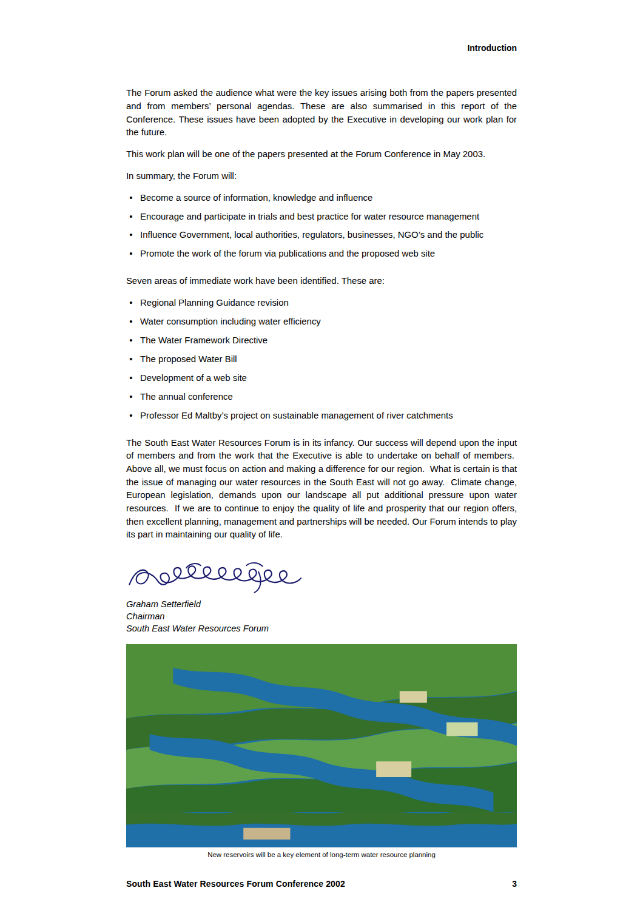Introduction
The Forum asked the audience what were the key issues arising both from the papers presented and from members’ personal agendas. These are also summarised in this report of the Conference. These issues have been adopted by the Executive in developing our work plan for the future.
This work plan will be one of the papers presented at the Forum Conference in May 2003.
In summary, the Forum will:
Become a source of information, knowledge and influence
Encourage and participate in trials and best practice for water resource management
Influence Government, local authorities, regulators, businesses, NGO’s and the public
Promote the work of the forum via publications and the proposed web site
Seven areas of immediate work have been identified. These are:
Regional Planning Guidance revision
Water consumption including water efficiency
The Water Framework Directive
The proposed Water Bill
Development of a web site
The annual conference
Professor Ed Maltby’s project on sustainable management of river catchments
The South East Water Resources Forum is in its infancy. Our success will depend upon the input of members and from the work that the Executive is able to undertake on behalf of members. Above all, we must focus on action and making a difference for our region. What is certain is that the issue of managing our water resources in the South East will not go away. Climate change, European legislation, demands upon our landscape all put additional pressure upon water resources. If we are to continue to enjoy the quality of life and prosperity that our region offers, then excellent planning, management and partnerships will be needed. Our Forum intends to play its part in maintaining our quality of life.
Graham Setterfield
Chairman
South East Water Resources Forum
New reservoirs will be a key element of long-term water resource planning
South East Water Resources Forum Conference 2002 3